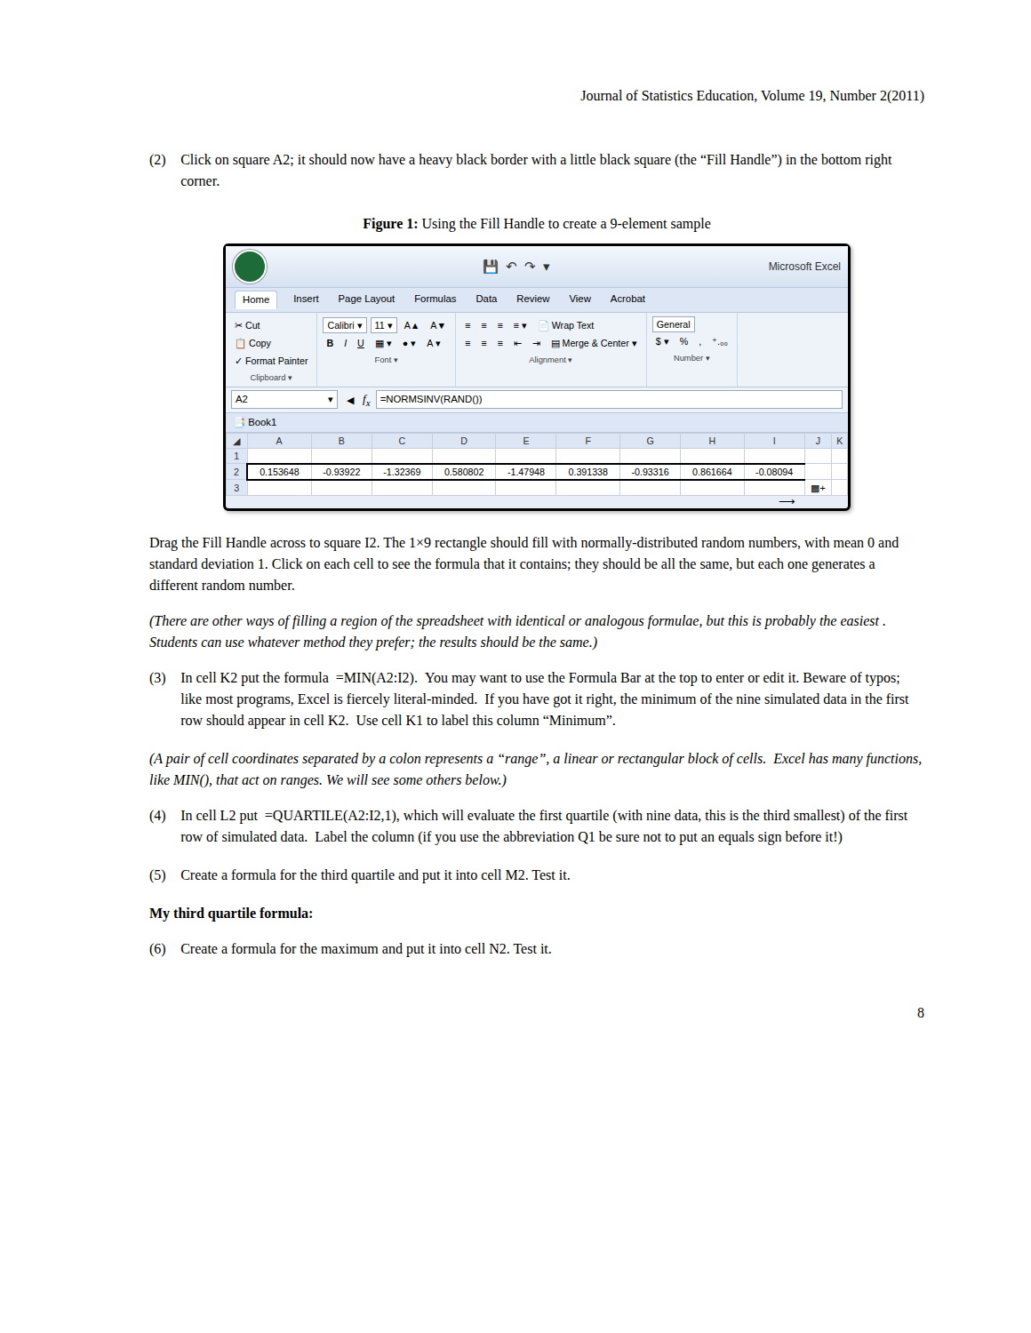Journal of Statistics Education, Volume 19, Number 2(2011)
(2) Click on square A2; it should now have a heavy black border with a little black square (the “Fill Handle”) in the bottom right corner.
Figure 1: Using the Fill Handle to create a 9-element sample
💾 ↶ ↷ ▾ Microsoft Excel
Home Insert Page Layout Formulas Data Review View Acrobat
✂ Cut
📋 Copy
✓ Format Painter
Clipboard ▾
Calibri ▾ 11 ▾ A▲ A▼
B I U ▦ ▾ ● ▾ A ▾
Font ▾
≡ ≡ ≡ ≡ ▾ 📄 Wrap Text
≡ ≡ ≡ ⇤ ⇥ ▤ Merge & Center ▾
Alignment ▾
General
$ ▾ % , ⁺.₀₀
Number ▾
A2▾ ◀ fx =NORMSINV(RAND())
📑 Book1
| ◢ | A | B | C | D | E | F | G | H | I | J | K |
| --- | --- | --- | --- | --- | --- | --- | --- | --- | --- | --- | --- |
| 1 | | | | | | | | | | | |
| 2 | 0.153648 | -0.93922 | -1.32369 | 0.580802 | -1.47948 | 0.391338 | -0.93316 | 0.861664 | -0.08094 | | |
| 3 | | | | | | | | | | ▩+ | |
⟶
Drag the Fill Handle across to square I2. The 1×9 rectangle should fill with normally-distributed random numbers, with mean 0 and standard deviation 1. Click on each cell to see the formula that it contains; they should be all the same, but each one generates a different random number.
(There are other ways of filling a region of the spreadsheet with identical or analogous formulae, but this is probably the easiest . Students can use whatever method they prefer; the results should be the same.)
(3) In cell K2 put the formula =MIN(A2:I2). You may want to use the Formula Bar at the top to enter or edit it. Beware of typos; like most programs, Excel is fiercely literal-minded. If you have got it right, the minimum of the nine simulated data in the first row should appear in cell K2. Use cell K1 to label this column “Minimum”.
(A pair of cell coordinates separated by a colon represents a “range”, a linear or rectangular block of cells. Excel has many functions, like MIN(), that act on ranges. We will see some others below.)
(4) In cell L2 put =QUARTILE(A2:I2,1), which will evaluate the first quartile (with nine data, this is the third smallest) of the first row of simulated data. Label the column (if you use the abbreviation Q1 be sure not to put an equals sign before it!)
(5) Create a formula for the third quartile and put it into cell M2. Test it.
My third quartile formula:
(6) Create a formula for the maximum and put it into cell N2. Test it.
8